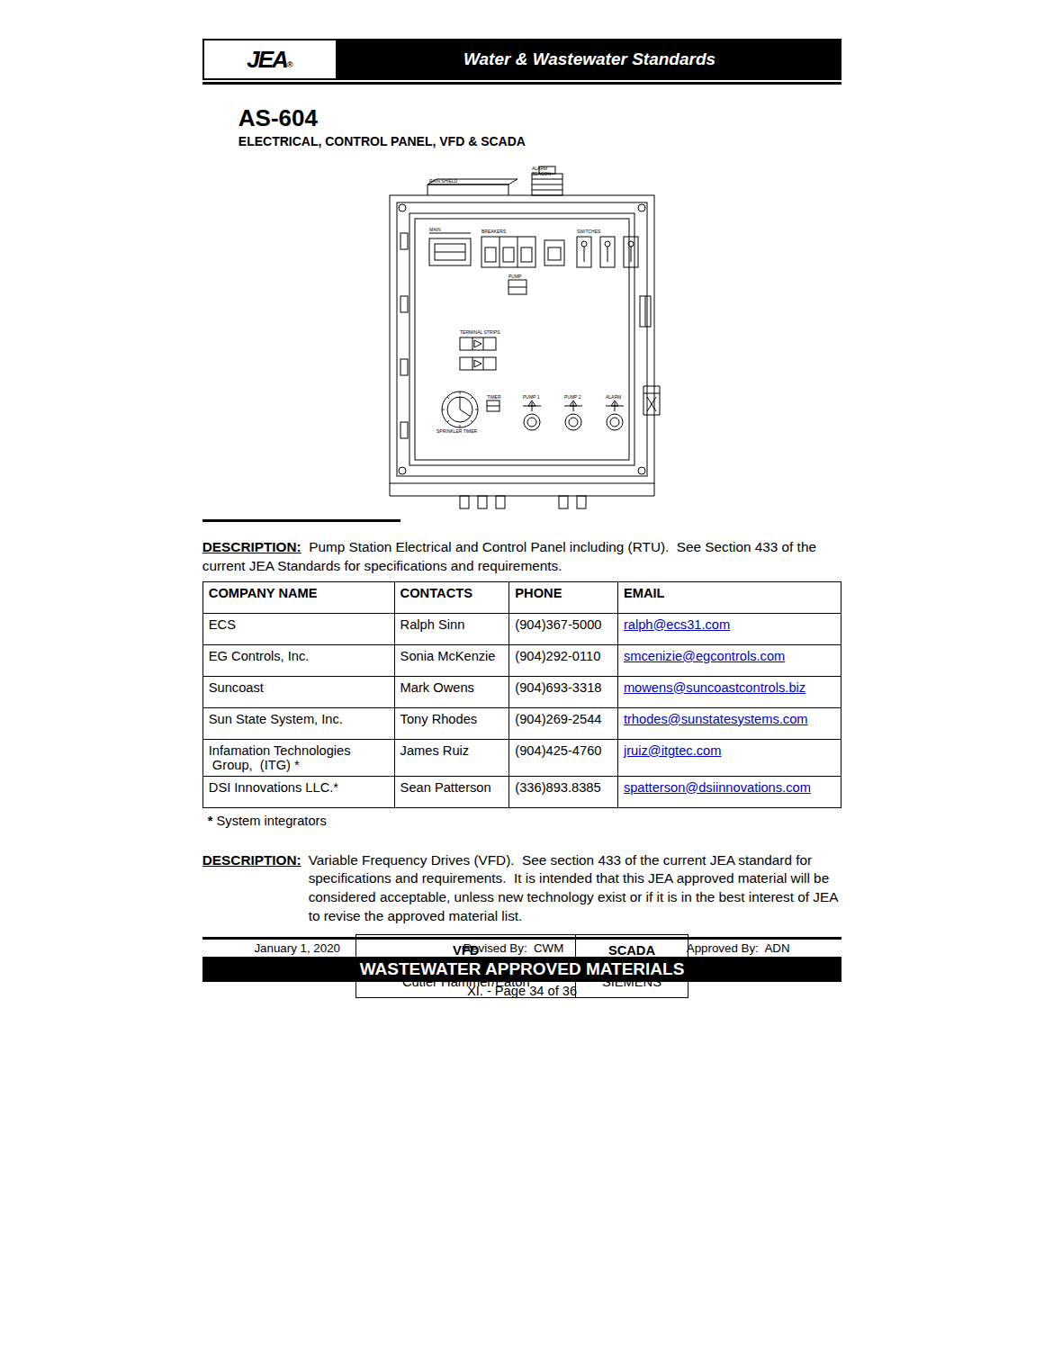JEA®
Water & Wastewater Standards
AS-604
ELECTRICAL, CONTROL PANEL, VFD & SCADA
RAIN SHIELD ALARM BEACON MAIN BREAKERS SWITCHES PUMP TERMINAL STRIPS SPRINKLER TIMER TIMER PUMP 1 PUMP 2 ALARM
DESCRIPTION: Pump Station Electrical and Control Panel including (RTU). See Section 433 of the current JEA Standards for specifications and requirements.
| COMPANY NAME | CONTACTS | PHONE | EMAIL |
| --- | --- | --- | --- |
| ECS | Ralph Sinn | (904)367-5000 | ralph@ecs31.com |
| EG Controls, Inc. | Sonia McKenzie | (904)292-0110 | smcenizie@egcontrols.com |
| Suncoast | Mark Owens | (904)693-3318 | mowens@suncoastcontrols.biz |
| Sun State System, Inc. | Tony Rhodes | (904)269-2544 | trhodes@sunstatesystems.com |
| Infamation Technologies Group, (ITG) * | James Ruiz | (904)425-4760 | jruiz@itgtec.com |
| DSI Innovations LLC.* | Sean Patterson | (336)893.8385 | spatterson@dsiinnovations.com |
* System integrators
DESCRIPTION: Variable Frequency Drives (VFD). See section 433 of the current JEA standard for specifications and requirements. It is intended that this JEA approved material will be considered acceptable, unless new technology exist or if it is in the best interest of JEA to revise the approved material list.
| VFD | SCADA |
| --- | --- |
| Cutler Hammer/Eaton | SIEMENS |
January 1, 2020 Revised By: CWM Approved By: ADN
WASTEWATER APPROVED MATERIALS
XI. - Page 34 of 36